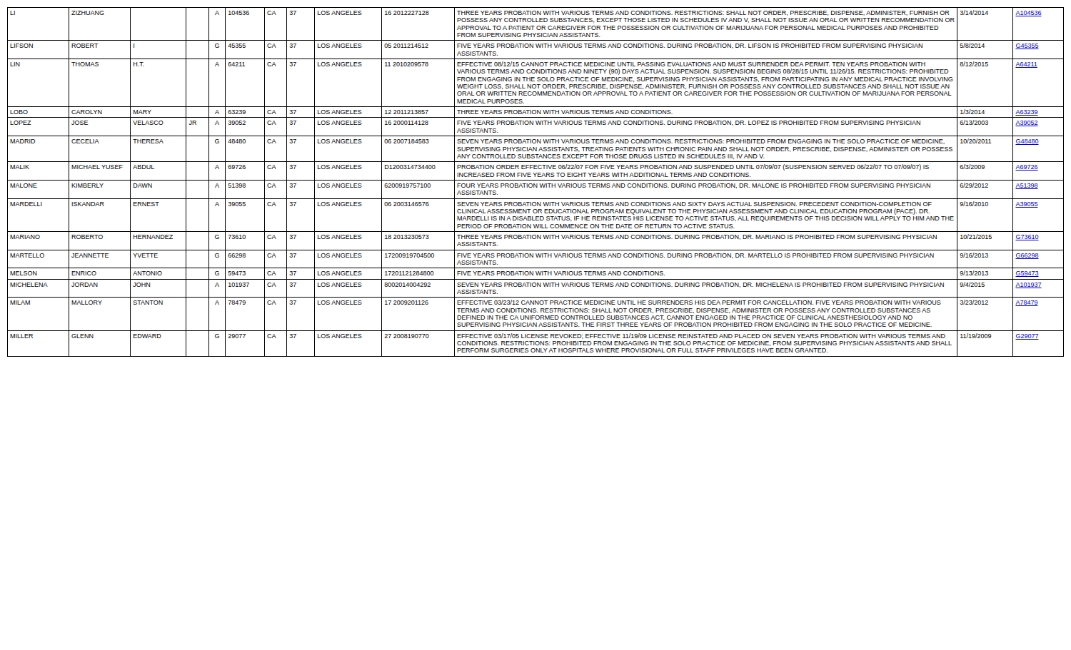| LI | ZIZHUANG | | | A | 104536 | CA | 37 | LOS ANGELES | 16 2012227128 | THREE YEARS PROBATION WITH VARIOUS TERMS AND CONDITIONS. RESTRICTIONS: SHALL NOT ORDER, PRESCRIBE, DISPENSE, ADMINISTER, FURNISH OR POSSESS ANY CONTROLLED SUBSTANCES, EXCEPT THOSE LISTED IN SCHEDULES IV AND V, SHALL NOT ISSUE AN ORAL OR WRITTEN RECOMMENDATION OR APPROVAL TO A PATIENT OR CAREGIVER FOR THE POSSESSION OR CULTIVATION OF MARIJUANA FOR PERSONAL MEDICAL PURPOSES AND PROHIBITED FROM SUPERVISING PHYSICIAN ASSISTANTS. | 3/14/2014 | A104536 |
| LIFSON | ROBERT | I | | G | 45355 | CA | 37 | LOS ANGELES | 05 2011214512 | FIVE YEARS PROBATION WITH VARIOUS TERMS AND CONDITIONS. DURING PROBATION, DR. LIFSON IS PROHIBITED FROM SUPERVISING PHYSICIAN ASSISTANTS. | 5/8/2014 | G45355 |
| LIN | THOMAS | H.T. | | A | 64211 | CA | 37 | LOS ANGELES | 11 2010209578 | EFFECTIVE 08/12/15 CANNOT PRACTICE MEDICINE UNTIL PASSING EVALUATIONS AND MUST SURRENDER DEA PERMIT. TEN YEARS PROBATION WITH VARIOUS TERMS AND CONDITIONS AND NINETY (90) DAYS ACTUAL SUSPENSION. SUSPENSION BEGINS 08/28/15 UNTIL 11/26/15. RESTRICTIONS: PROHIBITED FROM ENGAGING IN THE SOLO PRACTICE OF MEDICINE, SUPERVISING PHYSICIAN ASSISTANTS, FROM PARTICIPATING IN ANY MEDICAL PRACTICE INVOLVING WEIGHT LOSS, SHALL NOT ORDER, PRESCRIBE, DISPENSE, ADMINISTER, FURNISH OR POSSESS ANY CONTROLLED SUBSTANCES AND SHALL NOT ISSUE AN ORAL OR WRITTEN RECOMMENDATION OR APPROVAL TO A PATIENT OR CAREGIVER FOR THE POSSESSION OR CULTIVATION OF MARIJUANA FOR PERSONAL MEDICAL PURPOSES. | 8/12/2015 | A64211 |
| LOBO | CAROLYN | MARY | | A | 63239 | CA | 37 | LOS ANGELES | 12 2011213857 | THREE YEARS PROBATION WITH VARIOUS TERMS AND CONDITIONS. | 1/3/2014 | A63239 |
| LOPEZ | JOSE | VELASCO | JR | A | 39052 | CA | 37 | LOS ANGELES | 16 2000114128 | FIVE YEARS PROBATION WITH VARIOUS TERMS AND CONDITIONS. DURING PROBATION, DR. LOPEZ IS PROHIBITED FROM SUPERVISING PHYSICIAN ASSISTANTS. | 6/13/2003 | A39052 |
| MADRID | CECELIA | THERESA | | G | 48480 | CA | 37 | LOS ANGELES | 06 2007184583 | SEVEN YEARS PROBATION WITH VARIOUS TERMS AND CONDITIONS. RESTRICTIONS: PROHIBITED FROM ENGAGING IN THE SOLO PRACTICE OF MEDICINE, SUPERVISING PHYSICIAN ASSISTANTS, TREATING PATIENTS WITH CHRONIC PAIN AND SHALL NOT ORDER, PRESCRIBE, DISPENSE, ADMINISTER OR POSSESS ANY CONTROLLED SUBSTANCES EXCEPT FOR THOSE DRUGS LISTED IN SCHEDULES III, IV AND V. | 10/20/2011 | G48480 |
| MALIK | MICHAEL YUSEF | ABDUL | | A | 69726 | CA | 37 | LOS ANGELES | D1200314734400 | PROBATION ORDER EFFECTIVE 06/22/07 FOR FIVE YEARS PROBATION AND SUSPENDED UNTIL 07/09/07 (SUSPENSION SERVED 06/22/07 TO 07/09/07) IS INCREASED FROM FIVE YEARS TO EIGHT YEARS WITH ADDITIONAL TERMS AND CONDITIONS. | 6/3/2009 | A69726 |
| MALONE | KIMBERLY | DAWN | | A | 51398 | CA | 37 | LOS ANGELES | 6200919757100 | FOUR YEARS PROBATION WITH VARIOUS TERMS AND CONDITIONS. DURING PROBATION, DR. MALONE IS PROHIBITED FROM SUPERVISING PHYSICIAN ASSISTANTS. | 6/29/2012 | A51398 |
| MARDELLI | ISKANDAR | ERNEST | | A | 39055 | CA | 37 | LOS ANGELES | 06 2003146576 | SEVEN YEARS PROBATION WITH VARIOUS TERMS AND CONDITIONS AND SIXTY DAYS ACTUAL SUSPENSION. PRECEDENT CONDITION-COMPLETION OF CLINICAL ASSESSMENT OR EDUCATIONAL PROGRAM EQUIVALENT TO THE PHYSICIAN ASSESSMENT AND CLINICAL EDUCATION PROGRAM (PACE). DR. MARDELLI IS IN A DISABLED STATUS, IF HE REINSTATES HIS LICENSE TO ACTIVE STATUS, ALL REQUIREMENTS OF THIS DECISION WILL APPLY TO HIM AND THE PERIOD OF PROBATION WILL COMMENCE ON THE DATE OF RETURN TO ACTIVE STATUS. | 9/16/2010 | A39055 |
| MARIANO | ROBERTO | HERNANDEZ | | G | 73610 | CA | 37 | LOS ANGELES | 18 2013230573 | THREE YEARS PROBATION WITH VARIOUS TERMS AND CONDITIONS. DURING PROBATION, DR. MARIANO IS PROHIBITED FROM SUPERVISING PHYSICIAN ASSISTANTS. | 10/21/2015 | G73610 |
| MARTELLO | JEANNETTE | YVETTE | | G | 66298 | CA | 37 | LOS ANGELES | 17200919704500 | FIVE YEARS PROBATION WITH VARIOUS TERMS AND CONDITIONS. DURING PROBATION, DR. MARTELLO IS PROHIBITED FROM SUPERVISING PHYSICIAN ASSISTANTS. | 9/16/2013 | G66298 |
| MELSON | ENRICO | ANTONIO | | G | 59473 | CA | 37 | LOS ANGELES | 17201121284800 | FIVE YEARS PROBATION WITH VARIOUS TERMS AND CONDITIONS. | 9/13/2013 | G59473 |
| MICHELENA | JORDAN | JOHN | | A | 101937 | CA | 37 | LOS ANGELES | 8002014004292 | SEVEN YEARS PROBATION WITH VARIOUS TERMS AND CONDITIONS. DURING PROBATION, DR. MICHELENA IS PROHIBITED FROM SUPERVISING PHYSICIAN ASSISTANTS. | 9/4/2015 | A101937 |
| MILAM | MALLORY | STANTON | | A | 78479 | CA | 37 | LOS ANGELES | 17 2009201126 | EFFECTIVE 03/23/12 CANNOT PRACTICE MEDICINE UNTIL HE SURRENDERS HIS DEA PERMIT FOR CANCELLATION. FIVE YEARS PROBATION WITH VARIOUS TERMS AND CONDITIONS. RESTRICTIONS: SHALL NOT ORDER, PRESCRIBE, DISPENSE, ADMINISTER OR POSSESS ANY CONTROLLED SUBSTANCES AS DEFINED IN THE CA UNIFORMED CONTROLLED SUBSTANCES ACT, CANNOT ENGAGED IN THE PRACTICE OF CLINICAL ANESTHESIOLOGY AND NO SUPERVISING PHYSICIAN ASSISTANTS. THE FIRST THREE YEARS OF PROBATION PROHIBITED FROM ENGAGING IN THE SOLO PRACTICE OF MEDICINE. | 3/23/2012 | A78479 |
| MILLER | GLENN | EDWARD | | G | 29077 | CA | 37 | LOS ANGELES | 27 2008190770 | EFFECTIVE 03/17/05 LICENSE REVOKED; EFFECTIVE 11/19/09 LICENSE REINSTATED AND PLACED ON SEVEN YEARS PROBATION WITH VARIOUS TERMS AND CONDITIONS. RESTRICTIONS: PROHIBITED FROM ENGAGING IN THE SOLO PRACTICE OF MEDICINE, FROM SUPERVISING PHYSICIAN ASSISTANTS AND SHALL PERFORM SURGERIES ONLY AT HOSPITALS WHERE PROVISIONAL OR FULL STAFF PRIVILEGES HAVE BEEN GRANTED. | 11/19/2009 | G29077 |